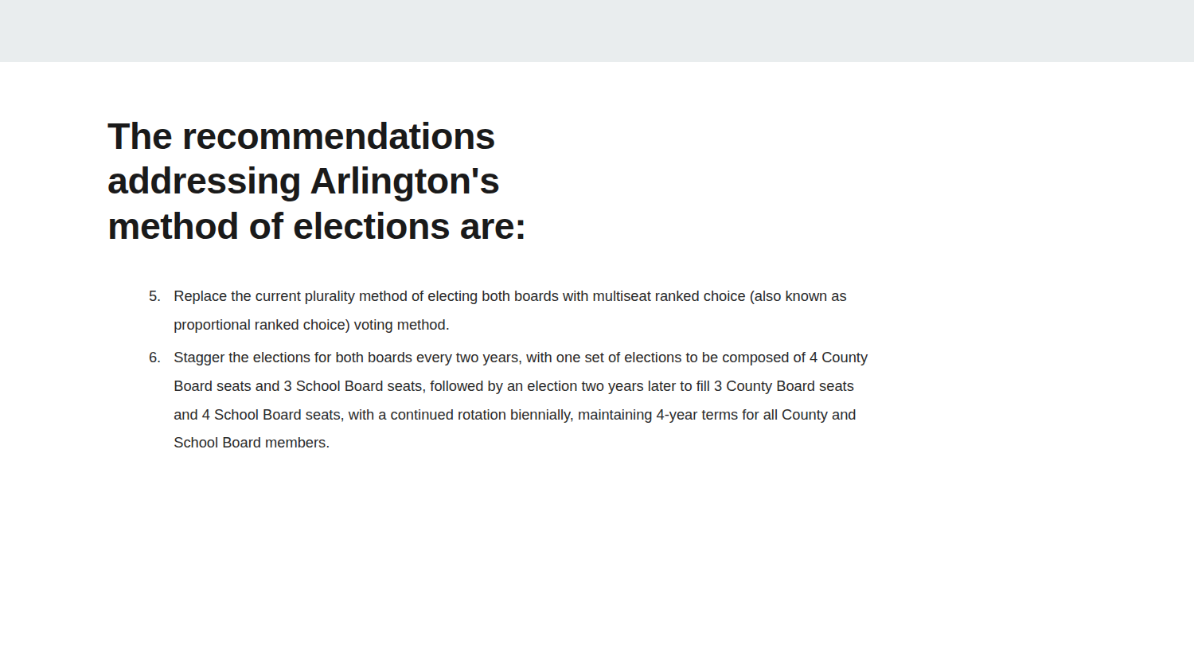The recommendations addressing Arlington's method of elections are:
Replace the current plurality method of electing both boards with multiseat ranked choice (also known as proportional ranked choice) voting method.
Stagger the elections for both boards every two years, with one set of elections to be composed of 4 County Board seats and 3 School Board seats, followed by an election two years later to fill 3 County Board seats and 4 School Board seats, with a continued rotation biennially, maintaining 4-year terms for all County and School Board members.